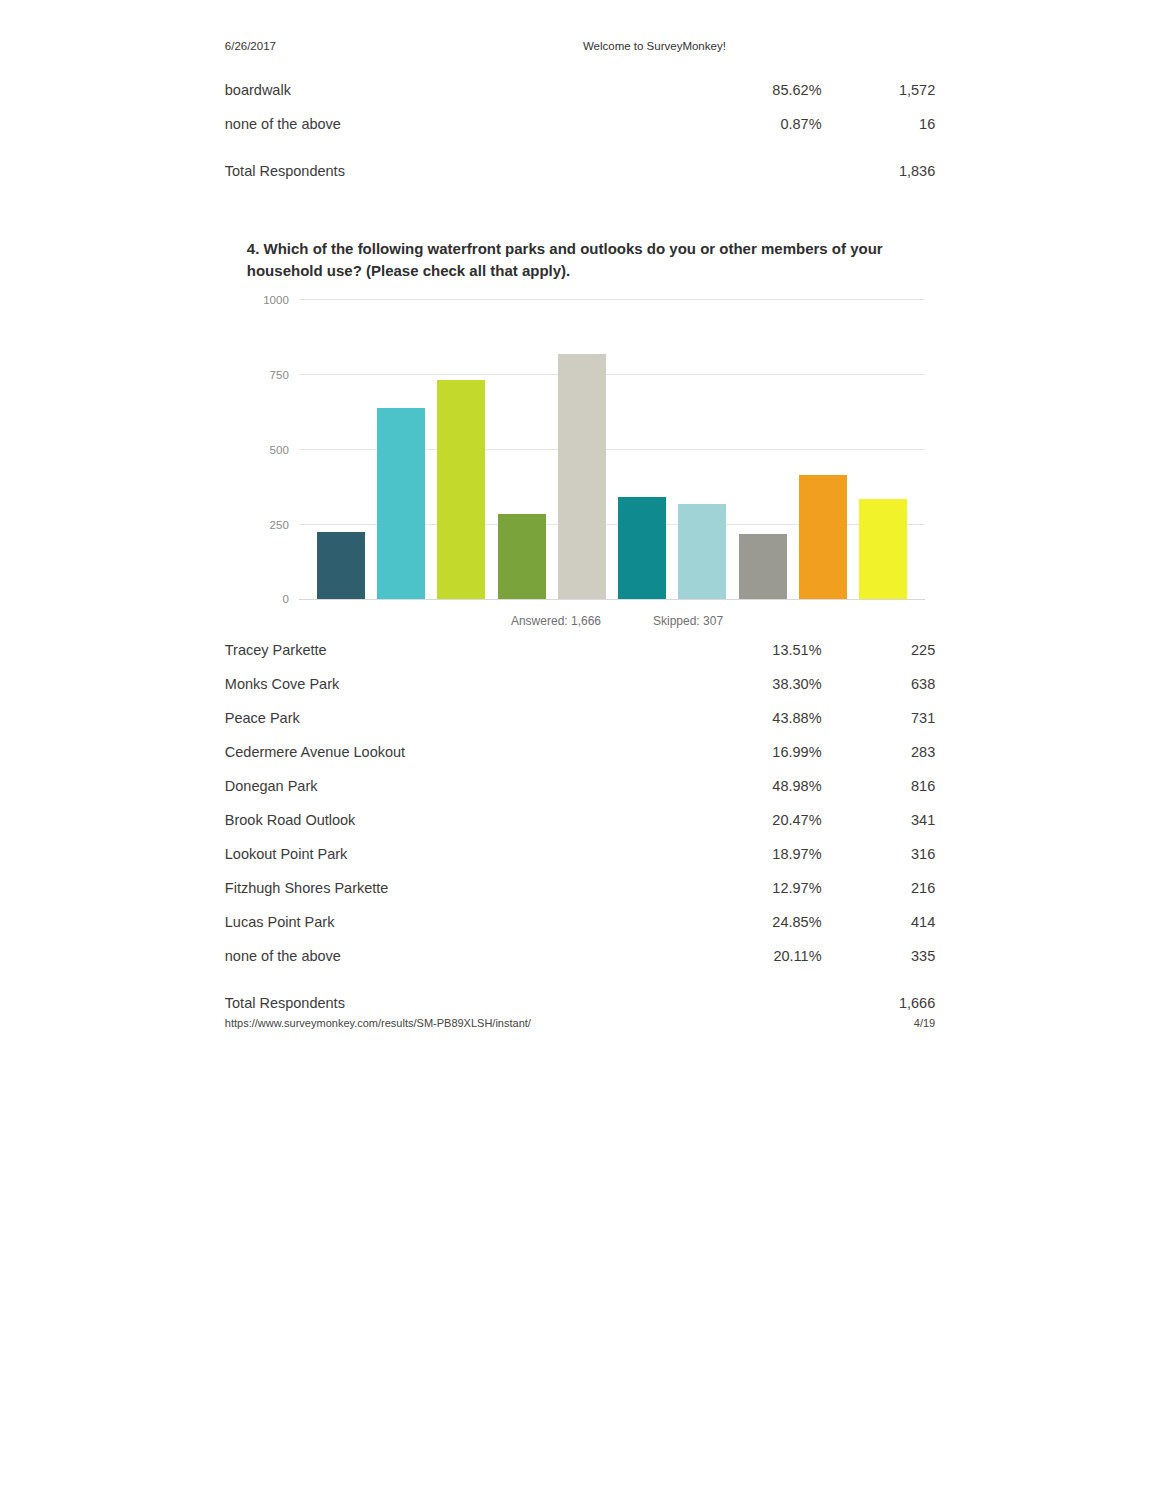6/26/2017
Welcome to SurveyMonkey!
| boardwalk | 85.62% | 1,572 |
| none of the above | 0.87% | 16 |
| Total Respondents | | 1,836 |
4. Which of the following waterfront parks and outlooks do you or other members of your household use? (Please check all that apply).
1000
750
500
250
0
Answered: 1,666 Skipped: 307
| Tracey Parkette | 13.51% | 225 |
| Monks Cove Park | 38.30% | 638 |
| Peace Park | 43.88% | 731 |
| Cedermere Avenue Lookout | 16.99% | 283 |
| Donegan Park | 48.98% | 816 |
| Brook Road Outlook | 20.47% | 341 |
| Lookout Point Park | 18.97% | 316 |
| Fitzhugh Shores Parkette | 12.97% | 216 |
| Lucas Point Park | 24.85% | 414 |
| none of the above | 20.11% | 335 |
| Total Respondents | | 1,666 |
https://www.surveymonkey.com/results/SM-PB89XLSH/instant/
4/19